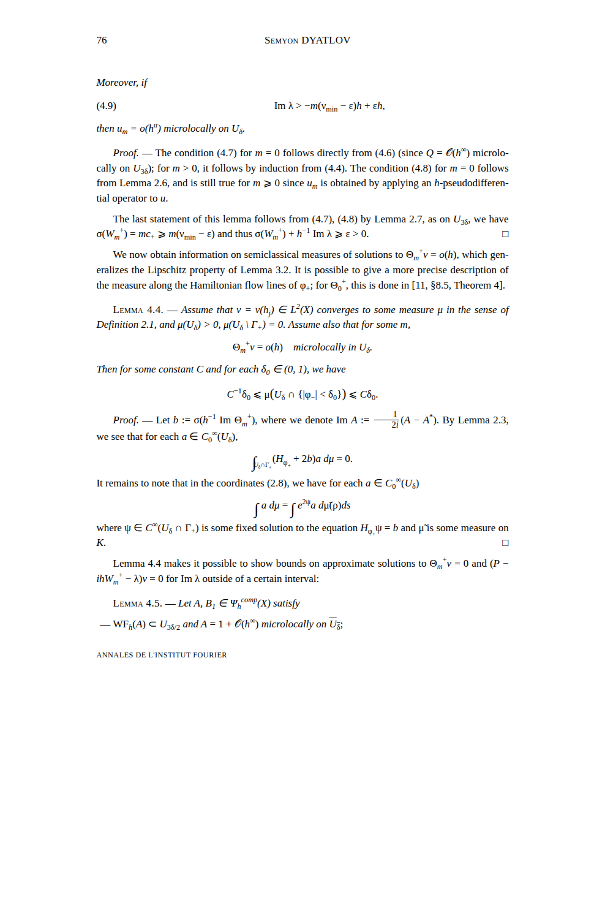76 Semyon DYATLOV
Moreover, if
(4.9) Im λ > −m(νmin − ε)h + εh,
then um = o(hα) microlocally on Uδ.
Proof. — The condition (4.7) for m = 0 follows directly from (4.6) (since Q = 𝒪(h∞) microlocally on U3δ); for m > 0, it follows by induction from (4.4). The condition (4.8) for m = 0 follows from Lemma 2.6, and is still true for m ⩾ 0 since um is obtained by applying an h-pseudodifferential operator to u.
The last statement of this lemma follows from (4.7), (4.8) by Lemma 2.7, as on U3δ, we have σ(Wm+) = mc+ ⩾ m(νmin − ε) and thus σ(Wm+) + h−1 Im λ ⩾ ε > 0.□
We now obtain information on semiclassical measures of solutions to Θm+v = o(h), which generalizes the Lipschitz property of Lemma 3.2. It is possible to give a more precise description of the measure along the Hamiltonian flow lines of φ+; for Θ0+, this is done in [11, §8.5, Theorem 4].
Lemma 4.4. — Assume that v = v(hj) ∈ L2(X) converges to some measure μ in the sense of Definition 2.1, and μ(Uδ) > 0, μ(Uδ \ Γ+) = 0. Assume also that for some m,
Θm+v = o(h) microlocally in Uδ.
Then for some constant C and for each δ0 ∈ (0, 1), we have
C−1δ0 ⩽ μ(Uδ ∩ {|φ−| < δ0}) ⩽ Cδ0.
Proof. — Let b := σ(h−1 Im Θm+), where we denote Im A := 12i(A − A*). By Lemma 2.3, we see that for each a ∈ C0∞(Uδ),
∫Uδ∩Γ+(Hφ+ + 2b)a dμ = 0.
It remains to note that in the coordinates (2.8), we have for each a ∈ C0∞(Uδ)
∫ a dμ = ∫ e2ψa d μ̃(ρ)ds
where ψ ∈ C∞(Uδ ∩ Γ+) is some fixed solution to the equation Hφ+ψ = b and μ̃ is some measure on K.□
Lemma 4.4 makes it possible to show bounds on approximate solutions to Θm+v = 0 and (P − ihWm+ − λ)v = 0 for Im λ outside of a certain interval:
Lemma 4.5. — Let A, B1 ∈ Ψhcomp(X) satisfy
WFh(A) ⊂ U3δ/2 and A = 1 + 𝒪(h∞) microlocally on Uδ;
Annales de l'Institut Fourier